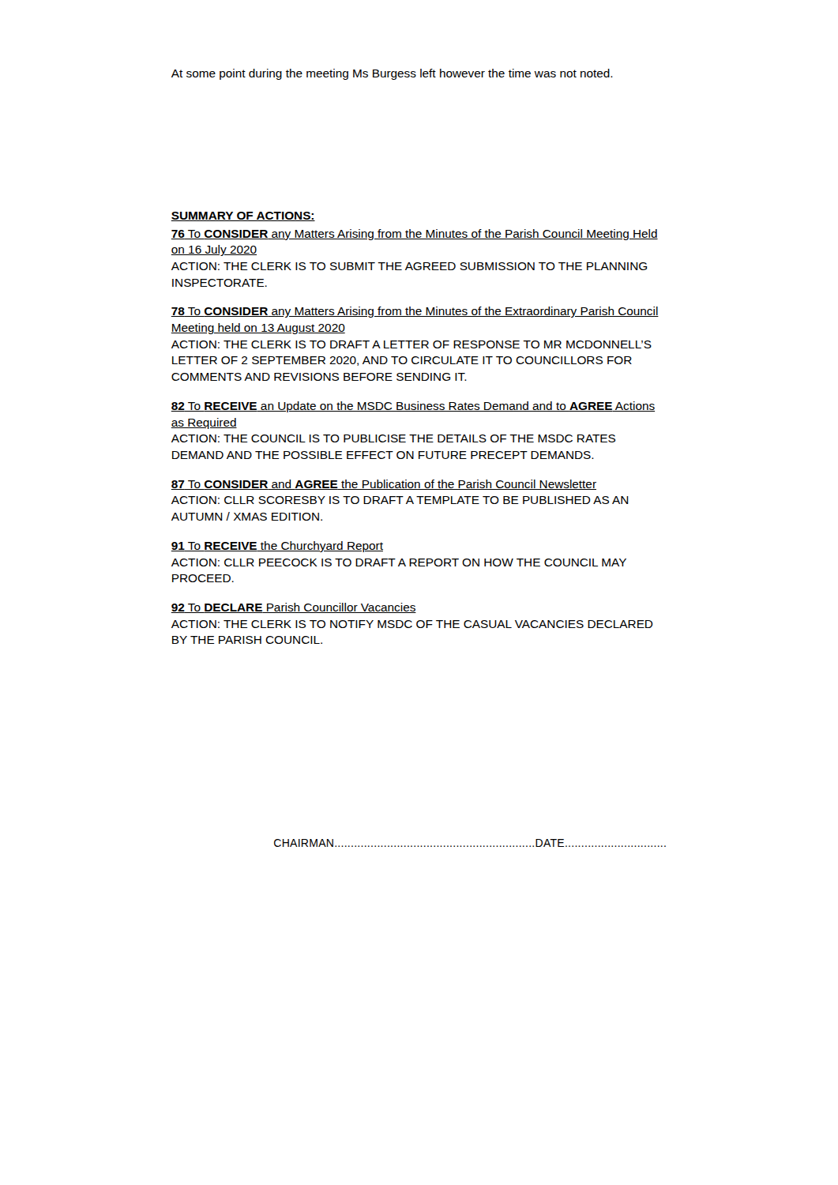At some point during the meeting Ms Burgess left however the time was not noted.
SUMMARY OF ACTIONS:
76 To CONSIDER any Matters Arising from the Minutes of the Parish Council Meeting Held on 16 July 2020
ACTION: THE CLERK IS TO SUBMIT THE AGREED SUBMISSION TO THE PLANNING INSPECTORATE.
78 To CONSIDER any Matters Arising from the Minutes of the Extraordinary Parish Council Meeting held on 13 August 2020
ACTION: THE CLERK IS TO DRAFT A LETTER OF RESPONSE TO MR MCDONNELL’S LETTER OF 2 SEPTEMBER 2020, AND TO CIRCULATE IT TO COUNCILLORS FOR COMMENTS AND REVISIONS BEFORE SENDING IT.
82 To RECEIVE an Update on the MSDC Business Rates Demand and to AGREE Actions as Required
ACTION: THE COUNCIL IS TO PUBLICISE THE DETAILS OF THE MSDC RATES DEMAND AND THE POSSIBLE EFFECT ON FUTURE PRECEPT DEMANDS.
87 To CONSIDER and AGREE the Publication of the Parish Council Newsletter
ACTION: CLLR SCORESBY IS TO DRAFT A TEMPLATE TO BE PUBLISHED AS AN AUTUMN / XMAS EDITION.
91 To RECEIVE the Churchyard Report
ACTION: CLLR PEECOCK IS TO DRAFT A REPORT ON HOW THE COUNCIL MAY PROCEED.
92 To DECLARE Parish Councillor Vacancies
ACTION: THE CLERK IS TO NOTIFY MSDC OF THE CASUAL VACANCIES DECLARED BY THE PARISH COUNCIL.
CHAIRMAN.............................................................DATE...............................